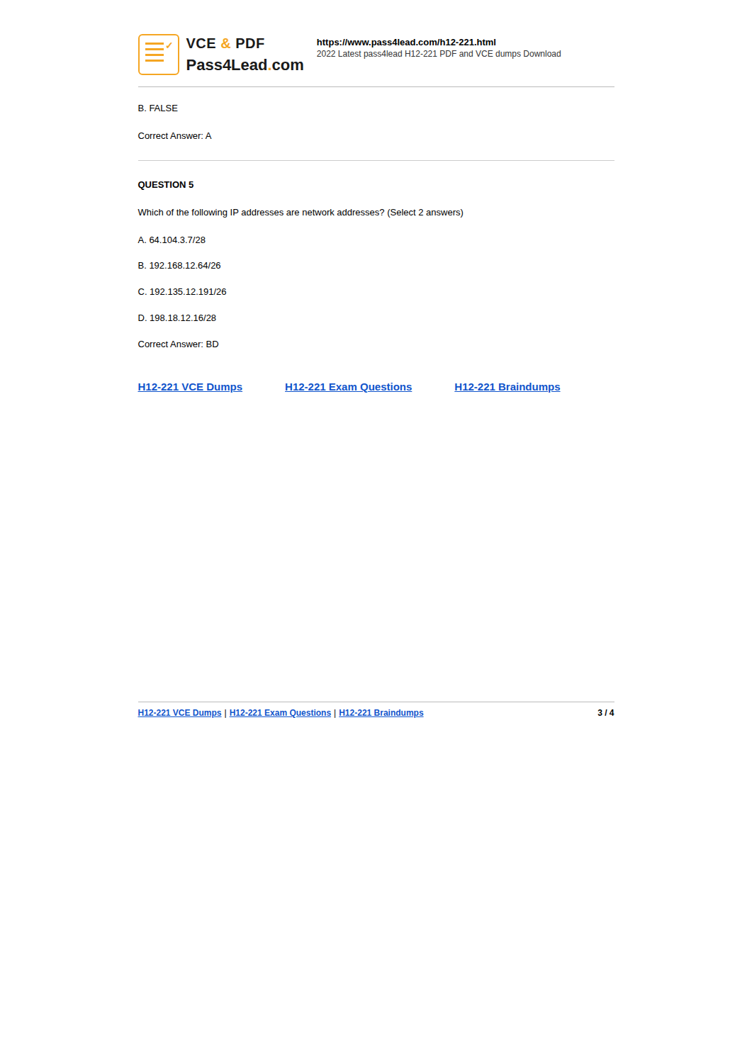VCE & PDF
Pass4Lead. com
https://www.pass4lead.com/h12-221.html
2022 Latest pass4lead H12-221 PDF and VCE dumps Download
B. FALSE
Correct Answer: A
QUESTION 5
Which of the following IP addresses are network addresses? (Select 2 answers)
A. 64.104.3.7/28
B. 192.168.12.64/26
C. 192.135.12.191/26
D. 198.18.12.16/28
Correct Answer: BD
H12-221 VCE Dumps H12-221 Exam Questions H12-221 Braindumps
H12-221 VCE Dumps|H12-221 Exam Questions|H12-221 Braindumps
3 / 4